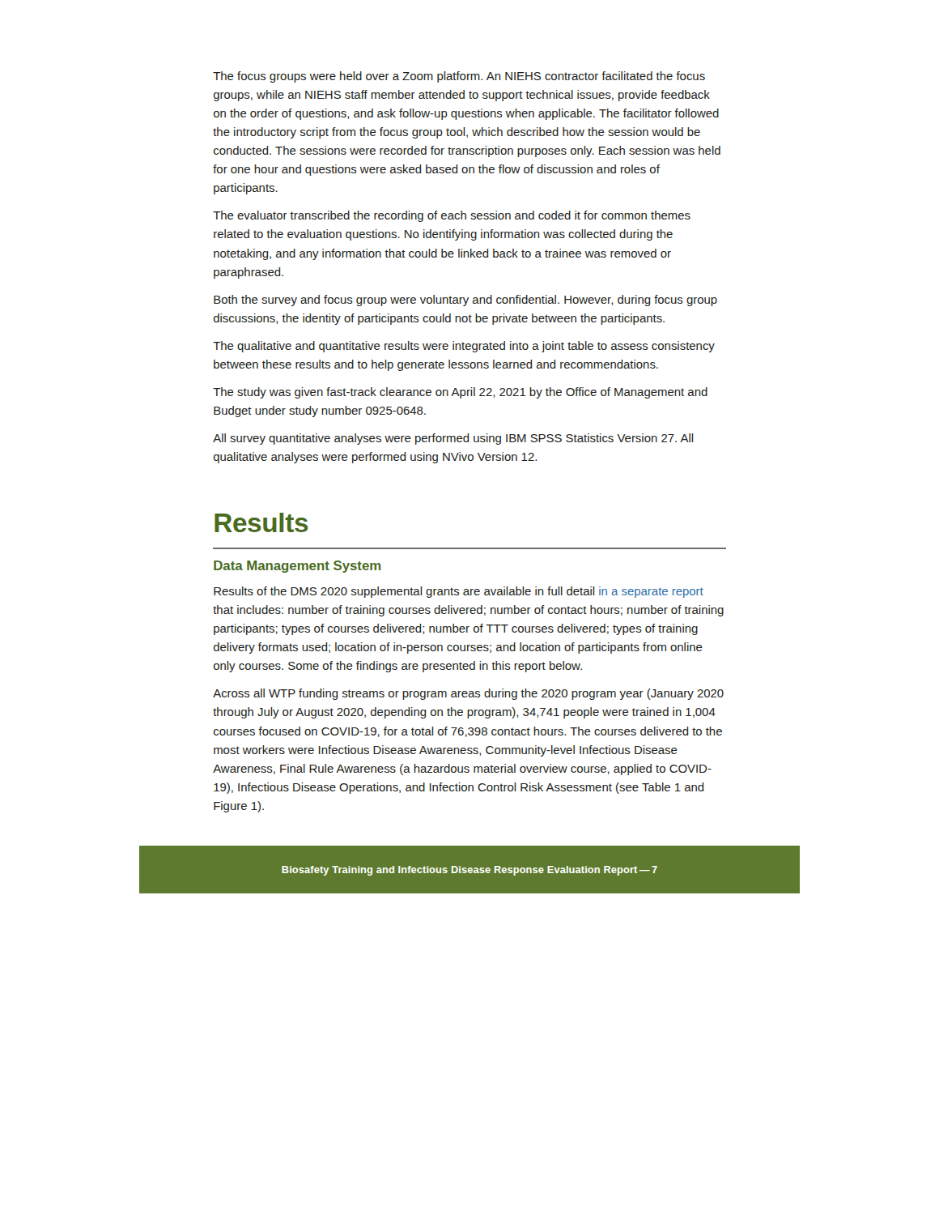The focus groups were held over a Zoom platform. An NIEHS contractor facilitated the focus groups, while an NIEHS staff member attended to support technical issues, provide feedback on the order of questions, and ask follow-up questions when applicable. The facilitator followed the introductory script from the focus group tool, which described how the session would be conducted. The sessions were recorded for transcription purposes only. Each session was held for one hour and questions were asked based on the flow of discussion and roles of participants.
The evaluator transcribed the recording of each session and coded it for common themes related to the evaluation questions. No identifying information was collected during the notetaking, and any information that could be linked back to a trainee was removed or paraphrased.
Both the survey and focus group were voluntary and confidential. However, during focus group discussions, the identity of participants could not be private between the participants.
The qualitative and quantitative results were integrated into a joint table to assess consistency between these results and to help generate lessons learned and recommendations.
The study was given fast-track clearance on April 22, 2021 by the Office of Management and Budget under study number 0925-0648.
All survey quantitative analyses were performed using IBM SPSS Statistics Version 27. All qualitative analyses were performed using NVivo Version 12.
Results
Data Management System
Results of the DMS 2020 supplemental grants are available in full detail in a separate report that includes: number of training courses delivered; number of contact hours; number of training participants; types of courses delivered; number of TTT courses delivered; types of training delivery formats used; location of in-person courses; and location of participants from online only courses. Some of the findings are presented in this report below.
Across all WTP funding streams or program areas during the 2020 program year (January 2020 through July or August 2020, depending on the program), 34,741 people were trained in 1,004 courses focused on COVID-19, for a total of 76,398 contact hours. The courses delivered to the most workers were Infectious Disease Awareness, Community-level Infectious Disease Awareness, Final Rule Awareness (a hazardous material overview course, applied to COVID-19), Infectious Disease Operations, and Infection Control Risk Assessment (see Table 1 and Figure 1).
Biosafety Training and Infectious Disease Response Evaluation Report—7